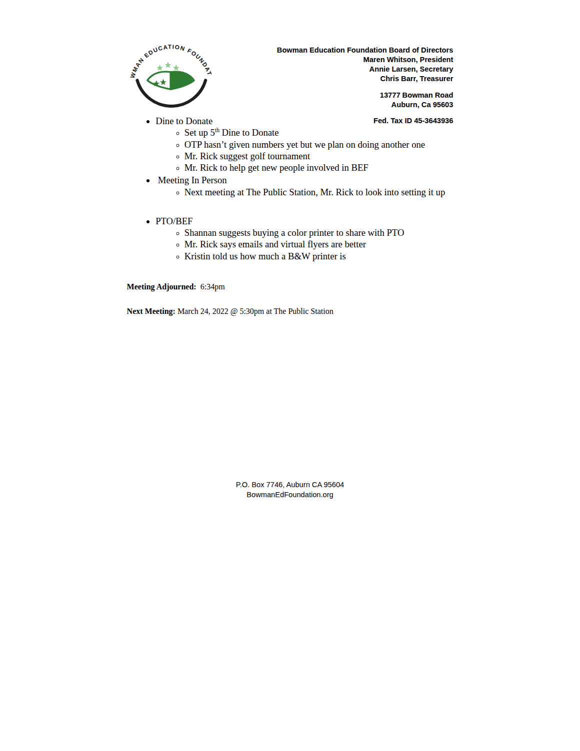Bowman Education Foundation BOWMAN EDUCATION FOUNDATION
Bowman Education Foundation Board of Directors
Maren Whitson, President
Annie Larsen, Secretary
Chris Barr, Treasurer
13777 Bowman Road
Auburn, Ca 95603
Fed. Tax ID 45-3643936
Dine to Donate
Set up 5th Dine to Donate
OTP hasn’t given numbers yet but we plan on doing another one
Mr. Rick suggest golf tournament
Mr. Rick to help get new people involved in BEF
Meeting In Person
Next meeting at The Public Station, Mr. Rick to look into setting it up
PTO/BEF
Shannan suggests buying a color printer to share with PTO
Mr. Rick says emails and virtual flyers are better
Kristin told us how much a B&W printer is
Meeting Adjourned: 6:34pm
Next Meeting: March 24, 2022 @ 5:30pm at The Public Station
P.O. Box 7746, Auburn CA 95604
BowmanEdFoundation.org